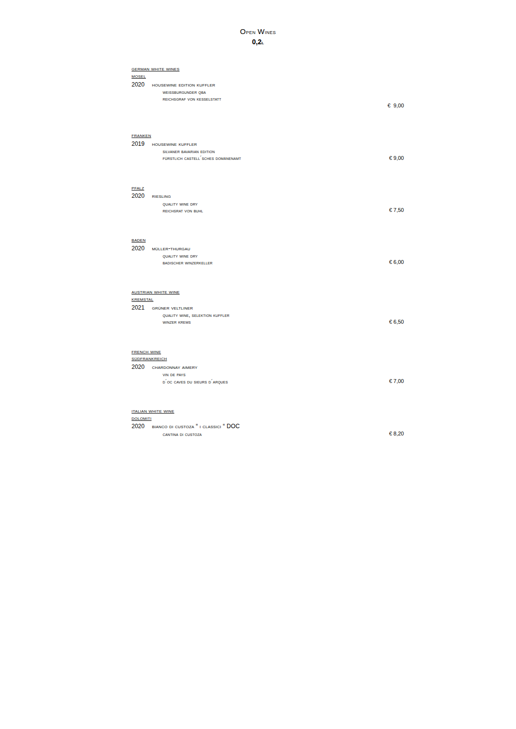Open Wines
0,2l
German white wines
Mosel
| 2020 | Housewine Edition Kuffler Weissburgunder QbA Reichsgraf von Kesselstatt | |
| | | € 9,00 |
Franken
| 2019 | Housewine Kuffler Silvaner Bavarian Edition Fürstlich Castell´sches Domänenamt | € 9,00 |
Pfalz
| 2020 | Riesling Quality wine dry Reichsrat von Buhl | € 7,50 |
Baden
| 2020 | Müller-Thurgau Quality wine dry Badischer Winzerkeller | € 6,00 |
Austrian white wine
Kremstal
| 2021 | Grüner Veltliner Quality wine, Selektion Kuffler Winzer Krems | € 6,50 |
French wine
Südfrankreich
| 2020 | Chardonnay Aimery Vin de Pays D´Oc Caves du Sieurs d´Arques | € 7,00 |
Italian white wine
Dolomiti
| 2020 | Bianco di Custoza “ I Classici “ DOC Cantina Di Custoza | € 8,20 |